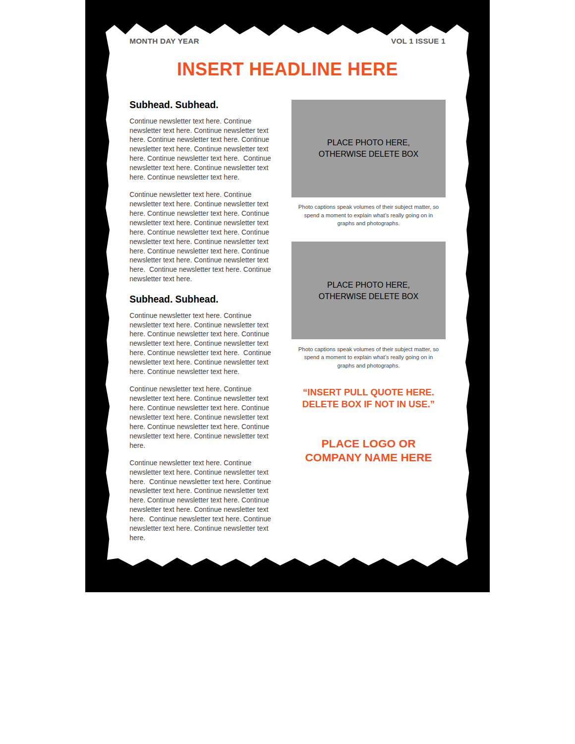MONTH DAY YEAR VOL 1 ISSUE 1
INSERT HEADLINE HERE
Subhead. Subhead.
Continue newsletter text here. Continue newsletter text here. Continue newsletter text here. Continue newsletter text here. Continue newsletter text here. Continue newsletter text here. Continue newsletter text here. Continue newsletter text here. Continue newsletter text here. Continue newsletter text here.
Continue newsletter text here. Continue newsletter text here. Continue newsletter text here. Continue newsletter text here. Continue newsletter text here. Continue newsletter text here. Continue newsletter text here. Continue newsletter text here. Continue newsletter text here. Continue newsletter text here. Continue newsletter text here. Continue newsletter text here. Continue newsletter text here. Continue newsletter text here.
Subhead. Subhead.
Continue newsletter text here. Continue newsletter text here. Continue newsletter text here. Continue newsletter text here. Continue newsletter text here. Continue newsletter text here. Continue newsletter text here. Continue newsletter text here. Continue newsletter text here. Continue newsletter text here.
Continue newsletter text here. Continue newsletter text here. Continue newsletter text here. Continue newsletter text here. Continue newsletter text here. Continue newsletter text here. Continue newsletter text here. Continue newsletter text here. Continue newsletter text here.
Continue newsletter text here. Continue newsletter text here. Continue newsletter text here. Continue newsletter text here. Continue newsletter text here. Continue newsletter text here. Continue newsletter text here. Continue newsletter text here. Continue newsletter text here. Continue newsletter text here. Continue newsletter text here. Continue newsletter text here.
PLACE PHOTO HERE,
OTHERWISE DELETE BOX
Photo captions speak volumes of their subject matter, so spend a moment to explain what’s really going on in graphs and photographs.
PLACE PHOTO HERE,
OTHERWISE DELETE BOX
Photo captions speak volumes of their subject matter, so spend a moment to explain what’s really going on in graphs and photographs.
“INSERT PULL QUOTE HERE. DELETE BOX IF NOT IN USE.”
PLACE LOGO OR
COMPANY NAME HERE